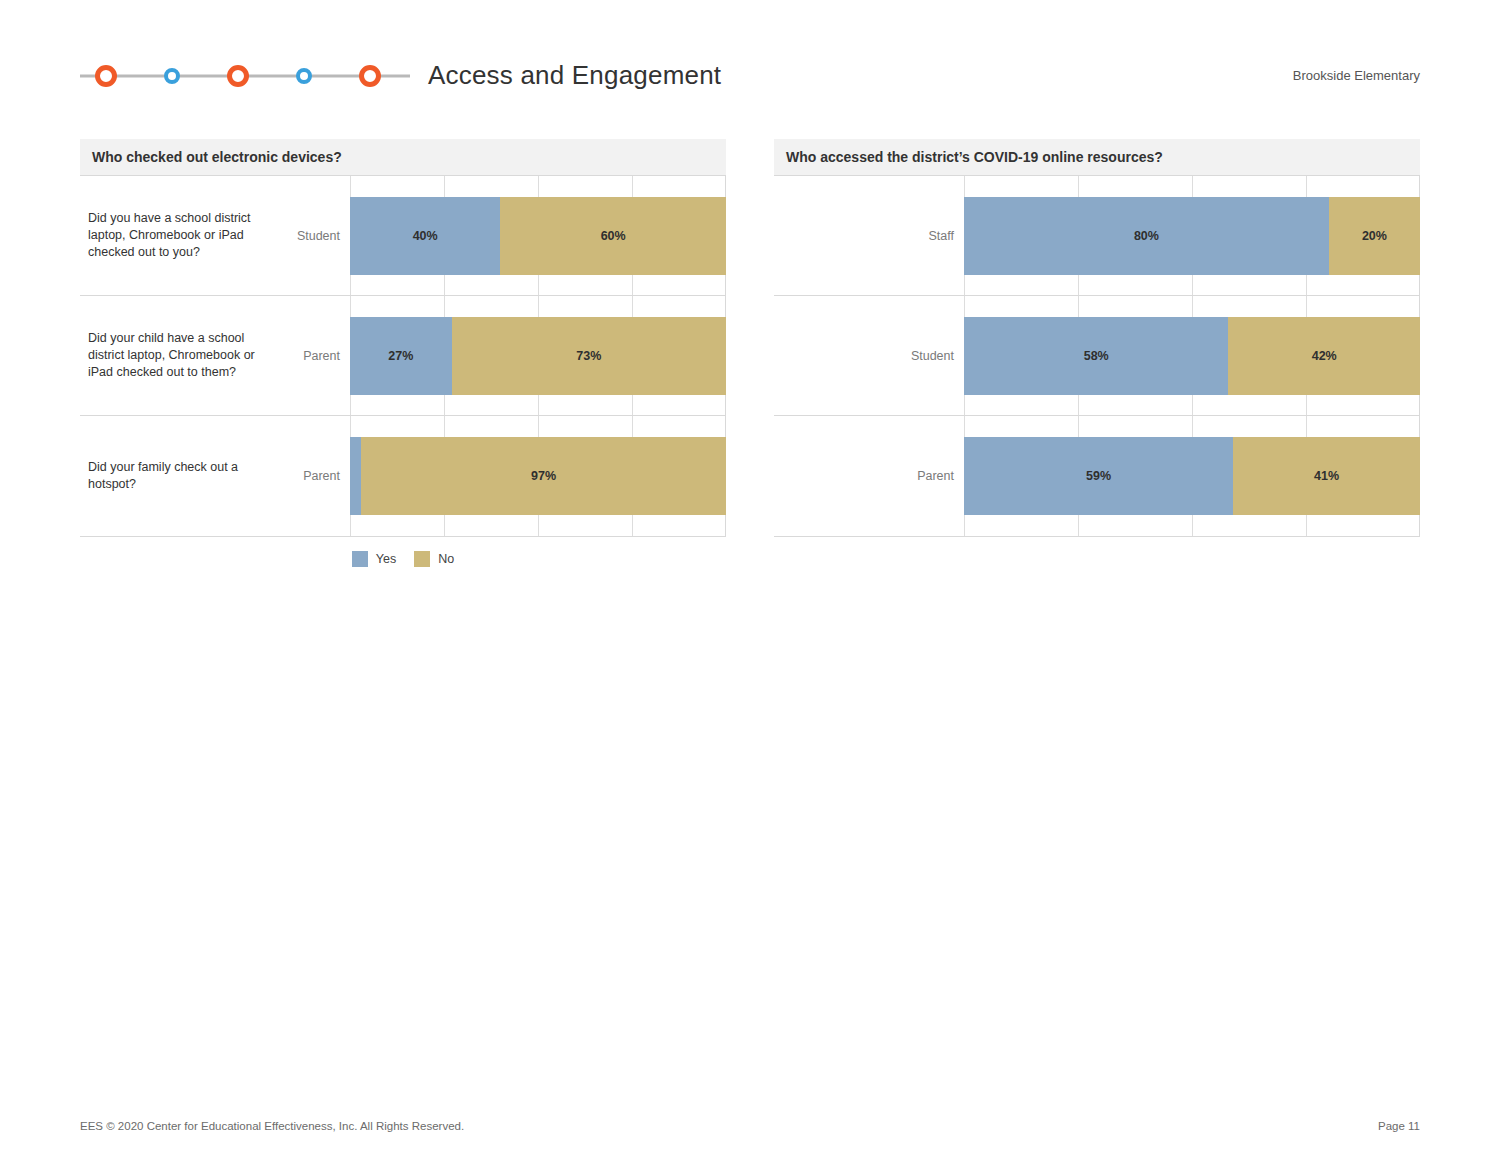Access and Engagement
Brookside Elementary
Who checked out electronic devices?
Did you have a school district laptop, Chromebook or iPad checked out to you?
Student
40%
60%
Did your child have a school district laptop, Chromebook or iPad checked out to them?
Parent
27%
73%
Did your family check out a hotspot?
Parent
97%
Yes No
Who accessed the district’s COVID-19 online resources?
Staff
80%
20%
Student
58%
42%
Parent
59%
41%
EES © 2020 Center for Educational Effectiveness, Inc. All Rights Reserved.
Page 11